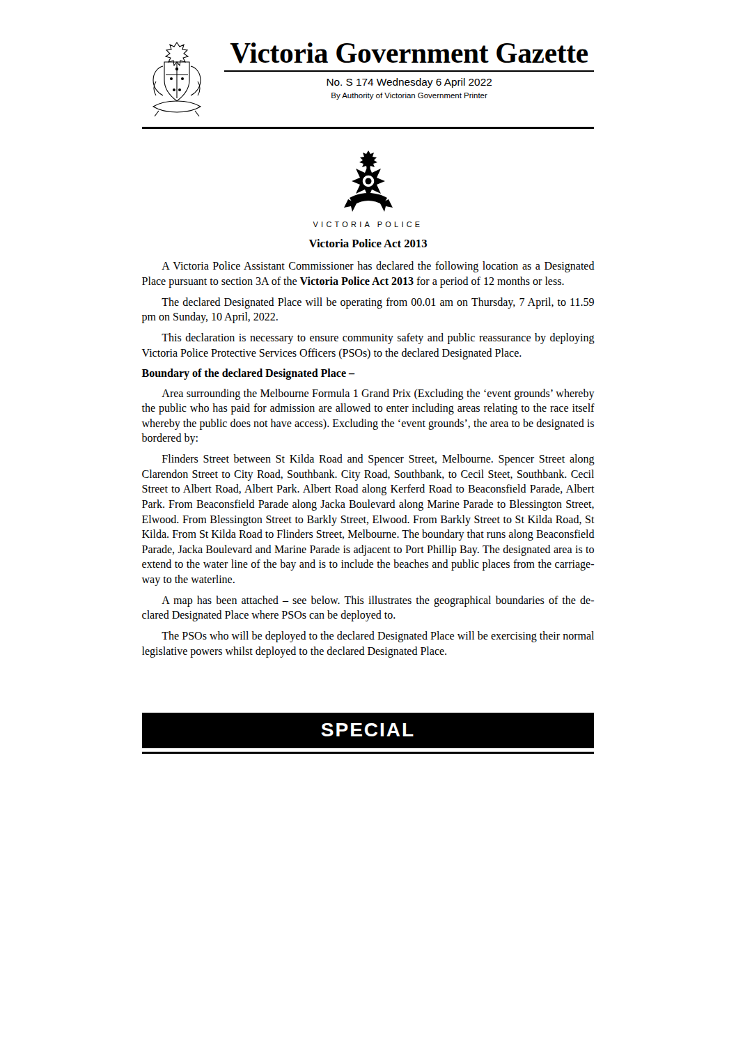Victoria Government Gazette
No. S 174 Wednesday 6 April 2022
By Authority of Victorian Government Printer
VICTORIA POLICE
Victoria Police Act 2013
A Victoria Police Assistant Commissioner has declared the following location as a Designated Place pursuant to section 3A of the Victoria Police Act 2013 for a period of 12 months or less.
The declared Designated Place will be operating from 00.01 am on Thursday, 7 April, to 11.59 pm on Sunday, 10 April, 2022.
This declaration is necessary to ensure community safety and public reassurance by deploying Victoria Police Protective Services Officers (PSOs) to the declared Designated Place.
Boundary of the declared Designated Place –
Area surrounding the Melbourne Formula 1 Grand Prix (Excluding the ‘event grounds’ whereby the public who has paid for admission are allowed to enter including areas relating to the race itself whereby the public does not have access). Excluding the ‘event grounds’, the area to be designated is bordered by:
Flinders Street between St Kilda Road and Spencer Street, Melbourne. Spencer Street along Clarendon Street to City Road, Southbank. City Road, Southbank, to Cecil Steet, Southbank. Cecil Street to Albert Road, Albert Park. Albert Road along Kerferd Road to Beaconsfield Parade, Albert Park. From Beaconsfield Parade along Jacka Boulevard along Marine Parade to Blessington Street, Elwood. From Blessington Street to Barkly Street, Elwood. From Barkly Street to St Kilda Road, St Kilda. From St Kilda Road to Flinders Street, Melbourne. The boundary that runs along Beaconsfield Parade, Jacka Boulevard and Marine Parade is adjacent to Port Phillip Bay. The designated area is to extend to the water line of the bay and is to include the beaches and public places from the carriageway to the waterline.
A map has been attached – see below. This illustrates the geographical boundaries of the declared Designated Place where PSOs can be deployed to.
The PSOs who will be deployed to the declared Designated Place will be exercising their normal legislative powers whilst deployed to the declared Designated Place.
SPECIAL